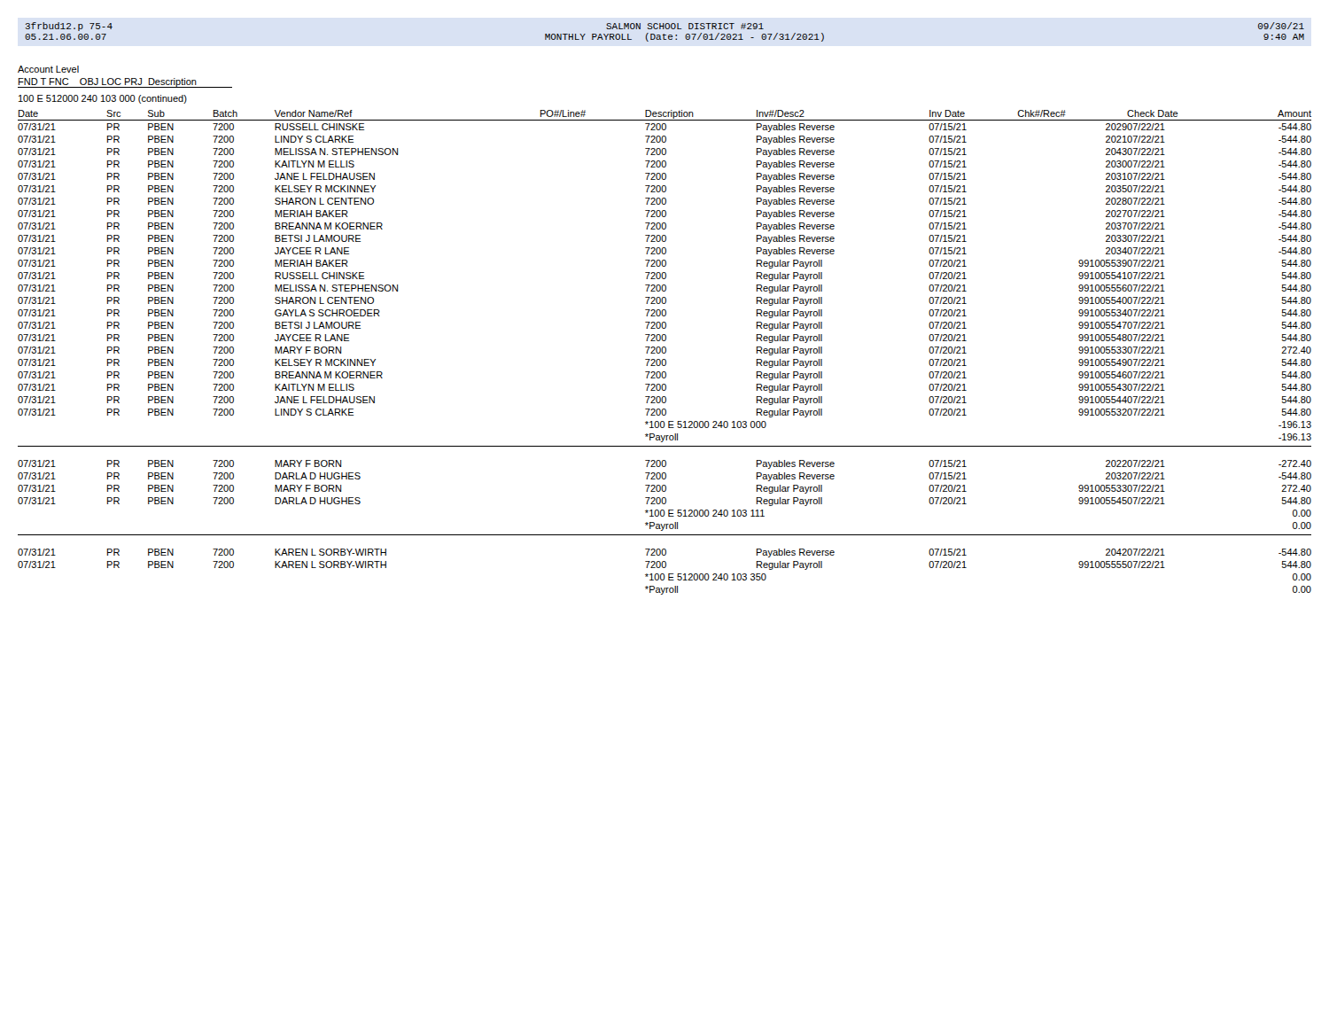3frbud12.p 75-4 05.21.06.00.07
SALMON SCHOOL DISTRICT #291
MONTHLY PAYROLL (Date: 07/01/2021 - 07/31/2021)
09/30/21 9:40 AM
Account Level
FND T FNC OBJ LOC PRJ Description
100 E 512000 240 103 000 (continued)
| Date | Src | Sub | Batch | Vendor Name/Ref | PO#/Line# | Description | Inv#/Desc2 | Inv Date | Chk#/Rec# | Check Date | Amount |
| --- | --- | --- | --- | --- | --- | --- | --- | --- | --- | --- | --- |
| 07/31/21 | PR | PBEN | 7200 | RUSSELL CHINSKE | | 7200 | Payables Reverse | 07/15/21 | 2029 | 07/22/21 | -544.80 |
| 07/31/21 | PR | PBEN | 7200 | LINDY S CLARKE | | 7200 | Payables Reverse | 07/15/21 | 2021 | 07/22/21 | -544.80 |
| 07/31/21 | PR | PBEN | 7200 | MELISSA N. STEPHENSON | | 7200 | Payables Reverse | 07/15/21 | 2043 | 07/22/21 | -544.80 |
| 07/31/21 | PR | PBEN | 7200 | KAITLYN M ELLIS | | 7200 | Payables Reverse | 07/15/21 | 2030 | 07/22/21 | -544.80 |
| 07/31/21 | PR | PBEN | 7200 | JANE L FELDHAUSEN | | 7200 | Payables Reverse | 07/15/21 | 2031 | 07/22/21 | -544.80 |
| 07/31/21 | PR | PBEN | 7200 | KELSEY R MCKINNEY | | 7200 | Payables Reverse | 07/15/21 | 2035 | 07/22/21 | -544.80 |
| 07/31/21 | PR | PBEN | 7200 | SHARON L CENTENO | | 7200 | Payables Reverse | 07/15/21 | 2028 | 07/22/21 | -544.80 |
| 07/31/21 | PR | PBEN | 7200 | MERIAH BAKER | | 7200 | Payables Reverse | 07/15/21 | 2027 | 07/22/21 | -544.80 |
| 07/31/21 | PR | PBEN | 7200 | BREANNA M KOERNER | | 7200 | Payables Reverse | 07/15/21 | 2037 | 07/22/21 | -544.80 |
| 07/31/21 | PR | PBEN | 7200 | BETSI J LAMOURE | | 7200 | Payables Reverse | 07/15/21 | 2033 | 07/22/21 | -544.80 |
| 07/31/21 | PR | PBEN | 7200 | JAYCEE R LANE | | 7200 | Payables Reverse | 07/15/21 | 2034 | 07/22/21 | -544.80 |
| 07/31/21 | PR | PBEN | 7200 | MERIAH BAKER | | 7200 | Regular Payroll | 07/20/21 | 991005539 | 07/22/21 | 544.80 |
| 07/31/21 | PR | PBEN | 7200 | RUSSELL CHINSKE | | 7200 | Regular Payroll | 07/20/21 | 991005541 | 07/22/21 | 544.80 |
| 07/31/21 | PR | PBEN | 7200 | MELISSA N. STEPHENSON | | 7200 | Regular Payroll | 07/20/21 | 991005556 | 07/22/21 | 544.80 |
| 07/31/21 | PR | PBEN | 7200 | SHARON L CENTENO | | 7200 | Regular Payroll | 07/20/21 | 991005540 | 07/22/21 | 544.80 |
| 07/31/21 | PR | PBEN | 7200 | GAYLA S SCHROEDER | | 7200 | Regular Payroll | 07/20/21 | 991005534 | 07/22/21 | 544.80 |
| 07/31/21 | PR | PBEN | 7200 | BETSI J LAMOURE | | 7200 | Regular Payroll | 07/20/21 | 991005547 | 07/22/21 | 544.80 |
| 07/31/21 | PR | PBEN | 7200 | JAYCEE R LANE | | 7200 | Regular Payroll | 07/20/21 | 991005548 | 07/22/21 | 544.80 |
| 07/31/21 | PR | PBEN | 7200 | MARY F BORN | | 7200 | Regular Payroll | 07/20/21 | 991005533 | 07/22/21 | 272.40 |
| 07/31/21 | PR | PBEN | 7200 | KELSEY R MCKINNEY | | 7200 | Regular Payroll | 07/20/21 | 991005549 | 07/22/21 | 544.80 |
| 07/31/21 | PR | PBEN | 7200 | BREANNA M KOERNER | | 7200 | Regular Payroll | 07/20/21 | 991005546 | 07/22/21 | 544.80 |
| 07/31/21 | PR | PBEN | 7200 | KAITLYN M ELLIS | | 7200 | Regular Payroll | 07/20/21 | 991005543 | 07/22/21 | 544.80 |
| 07/31/21 | PR | PBEN | 7200 | JANE L FELDHAUSEN | | 7200 | Regular Payroll | 07/20/21 | 991005544 | 07/22/21 | 544.80 |
| 07/31/21 | PR | PBEN | 7200 | LINDY S CLARKE | | 7200 | Regular Payroll | 07/20/21 | 991005532 | 07/22/21 | 544.80 |
| | *100 E 512000 240 103 000 | -196.13 |
| | *Payroll | -196.13 |
| 07/31/21 | PR | PBEN | 7200 | MARY F BORN | | 7200 | Payables Reverse | 07/15/21 | 2022 | 07/22/21 | -272.40 |
| 07/31/21 | PR | PBEN | 7200 | DARLA D HUGHES | | 7200 | Payables Reverse | 07/15/21 | 2032 | 07/22/21 | -544.80 |
| 07/31/21 | PR | PBEN | 7200 | MARY F BORN | | 7200 | Regular Payroll | 07/20/21 | 991005533 | 07/22/21 | 272.40 |
| 07/31/21 | PR | PBEN | 7200 | DARLA D HUGHES | | 7200 | Regular Payroll | 07/20/21 | 991005545 | 07/22/21 | 544.80 |
| | *100 E 512000 240 103 111 | 0.00 |
| | *Payroll | 0.00 |
| 07/31/21 | PR | PBEN | 7200 | KAREN L SORBY-WIRTH | | 7200 | Payables Reverse | 07/15/21 | 2042 | 07/22/21 | -544.80 |
| 07/31/21 | PR | PBEN | 7200 | KAREN L SORBY-WIRTH | | 7200 | Regular Payroll | 07/20/21 | 991005555 | 07/22/21 | 544.80 |
| | *100 E 512000 240 103 350 | 0.00 |
| | *Payroll | 0.00 |